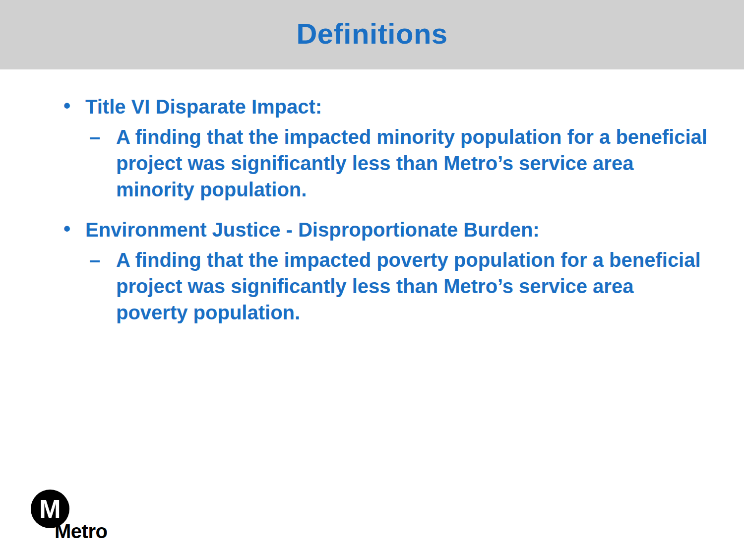Definitions
• Title VI Disparate Impact:
–A finding that the impacted minority population for a beneficial project was significantly less than Metro’s service area minority population.
• Environment Justice - Disproportionate Burden:
–A finding that the impacted poverty population for a beneficial project was significantly less than Metro’s service area poverty population.
M
Metro